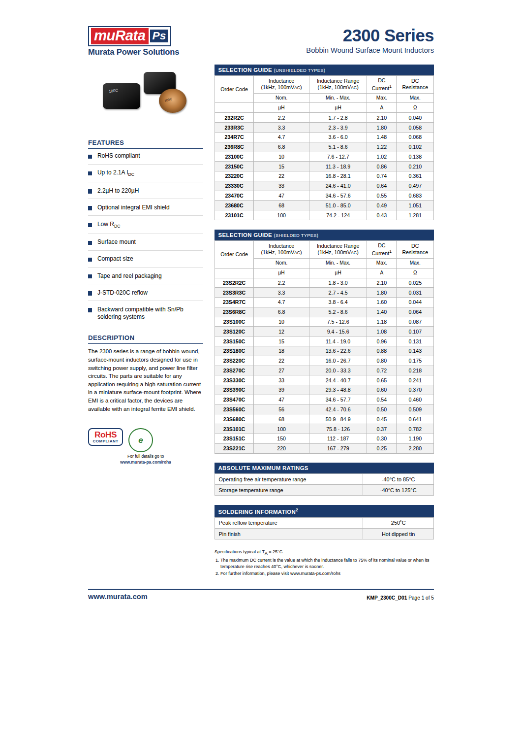muRata Ps
Murata Power Solutions
2300 Series
Bobbin Wound Surface Mount Inductors
FEATURES
RoHS compliant
Up to 2.1A IDC
2.2µH to 220µH
Optional integral EMI shield
Low RDC
Surface mount
Compact size
Tape and reel packaging
J-STD-020C reflow
Backward compatible with Sn/Pb soldering systems
DESCRIPTION
The 2300 series is a range of bobbin-wound, surface-mount inductors designed for use in switching power supply, and power line filter circuits. The parts are suitable for any application requiring a high saturation current in a miniature surface-mount footprint. Where EMI is a critical factor, the devices are available with an integral ferrite EMI shield.
RoHS
COMPLIANT
e
For full details go to
www.murata-ps.com/rohs
SELECTION GUIDE (UNSHIELDED TYPES)
| Order Code | Inductance (1kHz, 100mV AC ) | Inductance Range (1kHz, 100mV AC ) | DC Current 1 | DC Resistance |
| --- | --- | --- | --- | --- |
| Nom. | Min. - Max. | Max. | Max. |
| | µH | µH | A | Ω |
| 232R2C | 2.2 | 1.7 - 2.8 | 2.10 | 0.040 |
| 233R3C | 3.3 | 2.3 - 3.9 | 1.80 | 0.058 |
| 234R7C | 4.7 | 3.6 - 6.0 | 1.48 | 0.068 |
| 236R8C | 6.8 | 5.1 - 8.6 | 1.22 | 0.102 |
| 23100C | 10 | 7.6 - 12.7 | 1.02 | 0.138 |
| 23150C | 15 | 11.3 - 18.9 | 0.86 | 0.210 |
| 23220C | 22 | 16.8 - 28.1 | 0.74 | 0.361 |
| 23330C | 33 | 24.6 - 41.0 | 0.64 | 0.497 |
| 23470C | 47 | 34.6 - 57.6 | 0.55 | 0.683 |
| 23680C | 68 | 51.0 - 85.0 | 0.49 | 1.051 |
| 23101C | 100 | 74.2 - 124 | 0.43 | 1.281 |
SELECTION GUIDE (SHIELDED TYPES)
| Order Code | Inductance (1kHz, 100mV AC ) | Inductance Range (1kHz, 100mV AC ) | DC Current 1 | DC Resistance |
| --- | --- | --- | --- | --- |
| Nom. | Min. - Max. | Max. | Max. |
| | µH | µH | A | Ω |
| 23S2R2C | 2.2 | 1.8 - 3.0 | 2.10 | 0.025 |
| 23S3R3C | 3.3 | 2.7 - 4.5 | 1.80 | 0.031 |
| 23S4R7C | 4.7 | 3.8 - 6.4 | 1.60 | 0.044 |
| 23S6R8C | 6.8 | 5.2 - 8.6 | 1.40 | 0.064 |
| 23S100C | 10 | 7.5 - 12.6 | 1.18 | 0.087 |
| 23S120C | 12 | 9.4 - 15.6 | 1.08 | 0.107 |
| 23S150C | 15 | 11.4 - 19.0 | 0.96 | 0.131 |
| 23S180C | 18 | 13.6 - 22.6 | 0.88 | 0.143 |
| 23S220C | 22 | 16.0 - 26.7 | 0.80 | 0.175 |
| 23S270C | 27 | 20.0 - 33.3 | 0.72 | 0.218 |
| 23S330C | 33 | 24.4 - 40.7 | 0.65 | 0.241 |
| 23S390C | 39 | 29.3 - 48.8 | 0.60 | 0.370 |
| 23S470C | 47 | 34.6 - 57.7 | 0.54 | 0.460 |
| 23S560C | 56 | 42.4 - 70.6 | 0.50 | 0.509 |
| 23S680C | 68 | 50.9 - 84.9 | 0.45 | 0.641 |
| 23S101C | 100 | 75.8 - 126 | 0.37 | 0.782 |
| 23S151C | 150 | 112 - 187 | 0.30 | 1.190 |
| 23S221C | 220 | 167 - 279 | 0.25 | 2.280 |
ABSOLUTE MAXIMUM RATINGS
| Operating free air temperature range | -40°C to 85°C |
| Storage temperature range | -40°C to 125°C |
SOLDERING INFORMATION 2
| Peak reflow temperature | 250˚C |
| Pin finish | Hot dipped tin |
Specifications typical at TA = 25°C
The maximum DC current is the value at which the inductance falls to 75% of its nominal value or when its temperature rise reaches 40°C, whichever is sooner.
For further information, please visit www.murata-ps.com/rohs
www.murata.com
KMP_2300C_D01 Page 1 of 5